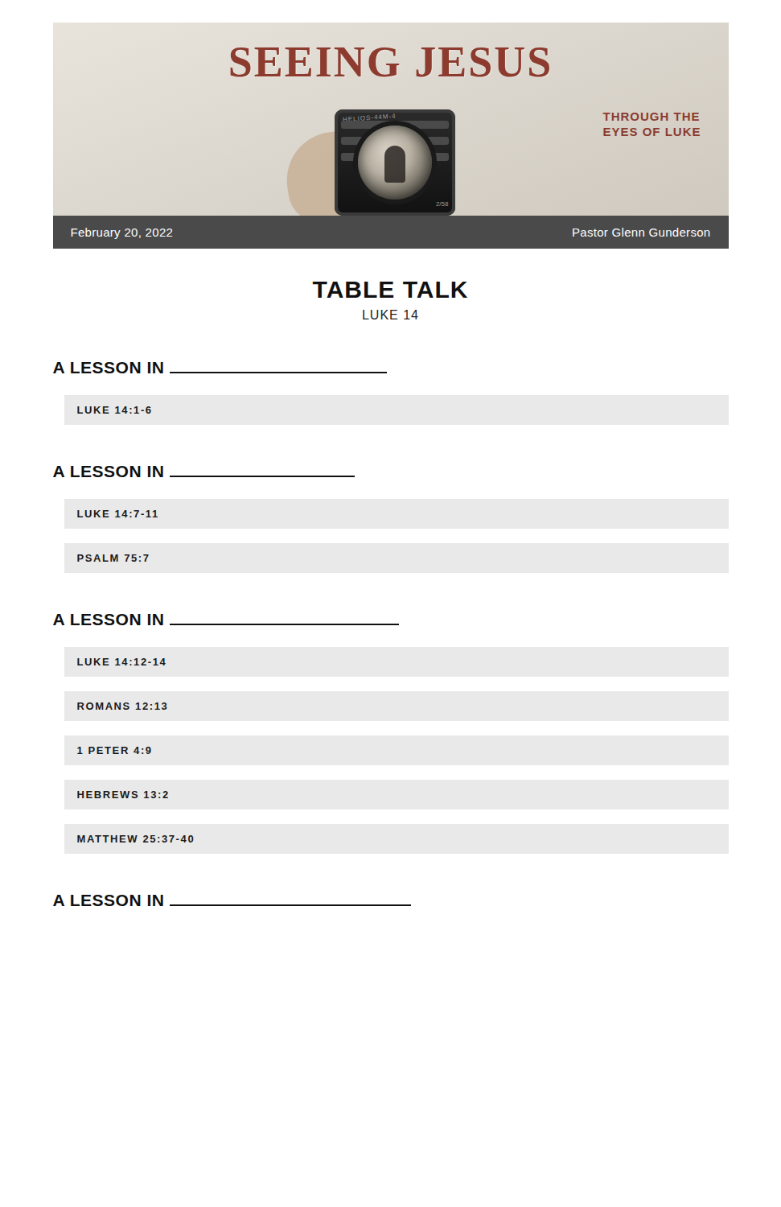Seeing Jesus
Through the
Eyes of Luke
HELIOS-44M-4
2/58
February 20, 2022 Pastor Glenn Gunderson
TABLE TALK
LUKE 14
A LESSON IN
LUKE 14:1-6
A LESSON IN
LUKE 14:7-11
PSALM 75:7
A LESSON IN
LUKE 14:12-14
ROMANS 12:13
1 PETER 4:9
HEBREWS 13:2
MATTHEW 25:37-40
A LESSON IN